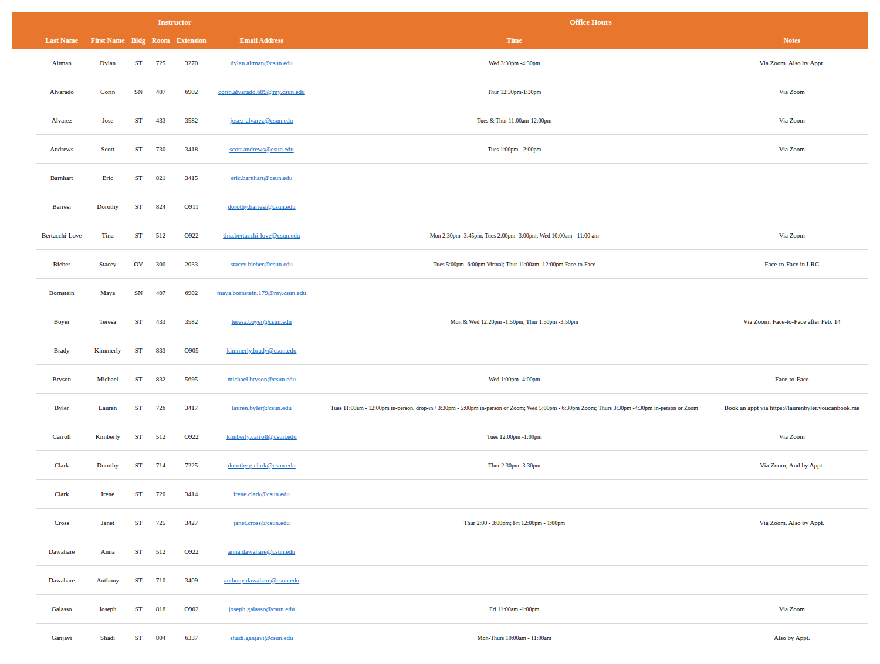| | Instructor | Office Hours |
| --- | --- | --- |
| | Last Name | First Name | Bldg | Room | Extension | Email Address | Time | Notes |
| | Altman | Dylan | ST | 725 | 3270 | dylan.altman@csun.edu | Wed 3:30pm -4:30pm | Via Zoom. Also by Appt. |
| | Alvarado | Corin | SN | 407 | 6902 | corin.alvarado.689@my.csun.edu | Thur 12:30pm-1:30pm | Via Zoom |
| | Alvarez | Jose | ST | 433 | 3582 | jose.r.alvarez@csun.edu | Tues & Thur 11:00am-12:00pm | Via Zoom |
| | Andrews | Scott | ST | 730 | 3418 | scott.andrews@csun.edu | Tues 1:00pm - 2:00pm | Via Zoom |
| | Barnhart | Eric | ST | 821 | 3415 | eric.barnhart@csun.edu | | |
| | Barresi | Dorothy | ST | 824 | O911 | dorothy.barresi@csun.edu | | |
| | Bertacchi-Love | Tina | ST | 512 | O922 | tina.bertacchi-love@csun.edu | Mon 2:30pm -3:45pm; Tues 2:00pm -3:00pm; Wed 10:00am - 11:00 am | Via Zoom |
| | Bieber | Stacey | OV | 300 | 2033 | stacey.bieber@csun.edu | Tues 5:00pm -6:00pm Virtual; Thur 11:00am -12:00pm Face-to-Face | Face-to-Face in LRC |
| | Bornstein | Maya | SN | 407 | 6902 | maya.bornstein.179@my.csun.edu | | |
| | Boyer | Teresa | ST | 433 | 3582 | teresa.boyer@csun.edu | Mon & Wed 12:20pm -1:50pm; Thur 1:50pm -3:50pm | Via Zoom. Face-to-Face after Feb. 14 |
| | Brady | Kimmerly | ST | 833 | O905 | kimmerly.brady@csun.edu | | |
| | Bryson | Michael | ST | 832 | 5695 | michael.bryson@csun.edu | Wed 1:00pm -4:00pm | Face-to-Face |
| | Byler | Lauren | ST | 726 | 3417 | lauren.byler@csun.edu | Tues 11:00am - 12:00pm in-person, drop-in / 3:30pm - 5:00pm in-person or Zoom; Wed 5:00pm - 6:30pm Zoom; Thurs 3:30pm -4:30pm in-person or Zoom | Book an appt via https://laurenbyler.youcanbook.me |
| | Carroll | Kimberly | ST | 512 | O922 | kimberly.carroll@csun.edu | Tues 12:00pm -1:00pm | Via Zoom |
| | Clark | Dorothy | ST | 714 | 7225 | dorothy.g.clark@csun.edu | Thur 2:30pm -3:30pm | Via Zoom; And by Appt. |
| | Clark | Irene | ST | 720 | 3414 | irene.clark@csun.edu | | |
| | Cross | Janet | ST | 725 | 3427 | janet.cross@csun.edu | Thur 2:00 - 3:00pm; Fri 12:00pm - 1:00pm | Via Zoom. Also by Appt. |
| | Dawahare | Anna | ST | 512 | O922 | anna.dawahare@csun.edu | | |
| | Dawahare | Anthony | ST | 710 | 3409 | anthony.dawahare@csun.edu | | |
| | Galasso | Joseph | ST | 818 | O902 | joseph.galasso@csun.edu | Fri 11:00am -1:00pm | Via Zoom |
| | Ganjavi | Shadi | ST | 804 | 6337 | shadi.ganjavi@csun.edu | Mon-Thurs 10:00am - 11:00am | Also by Appt. |